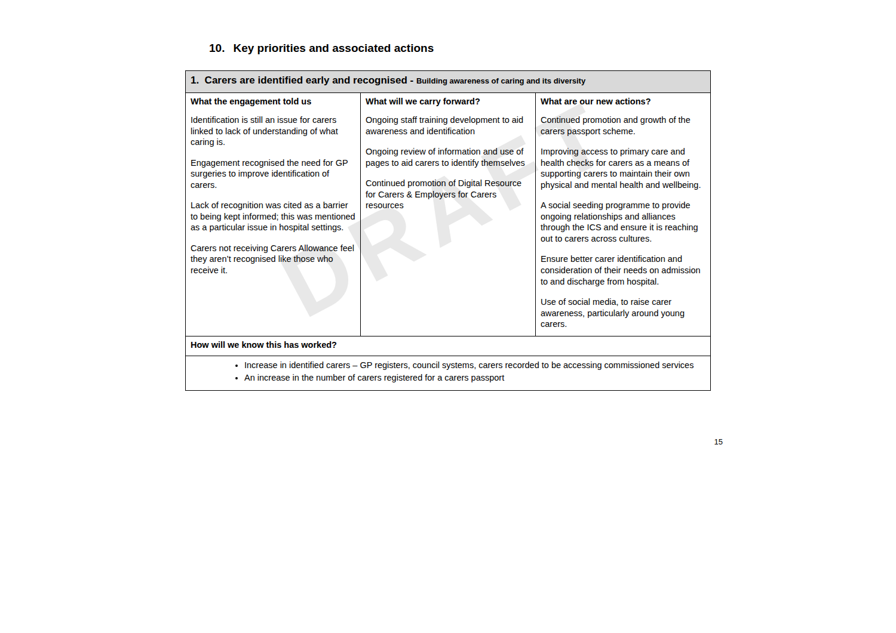DRAFT
10. Key priorities and associated actions
| 1. Carers are identified early and recognised - Building awareness of caring and its diversity |
| What the engagement told us Identification is still an issue for carers linked to lack of understanding of what caring is. Engagement recognised the need for GP surgeries to improve identification of carers. Lack of recognition was cited as a barrier to being kept informed; this was mentioned as a particular issue in hospital settings. Carers not receiving Carers Allowance feel they aren’t recognised like those who receive it. | What will we carry forward? Ongoing staff training development to aid awareness and identification Ongoing review of information and use of pages to aid carers to identify themselves Continued promotion of Digital Resource for Carers & Employers for Carers resources | What are our new actions? Continued promotion and growth of the carers passport scheme. Improving access to primary care and health checks for carers as a means of supporting carers to maintain their own physical and mental health and wellbeing. A social seeding programme to provide ongoing relationships and alliances through the ICS and ensure it is reaching out to carers across cultures. Ensure better carer identification and consideration of their needs on admission to and discharge from hospital. Use of social media, to raise carer awareness, particularly around young carers. |
| How will we know this has worked? |
| Increase in identified carers – GP registers, council systems, carers recorded to be accessing commissioned services An increase in the number of carers registered for a carers passport |
15